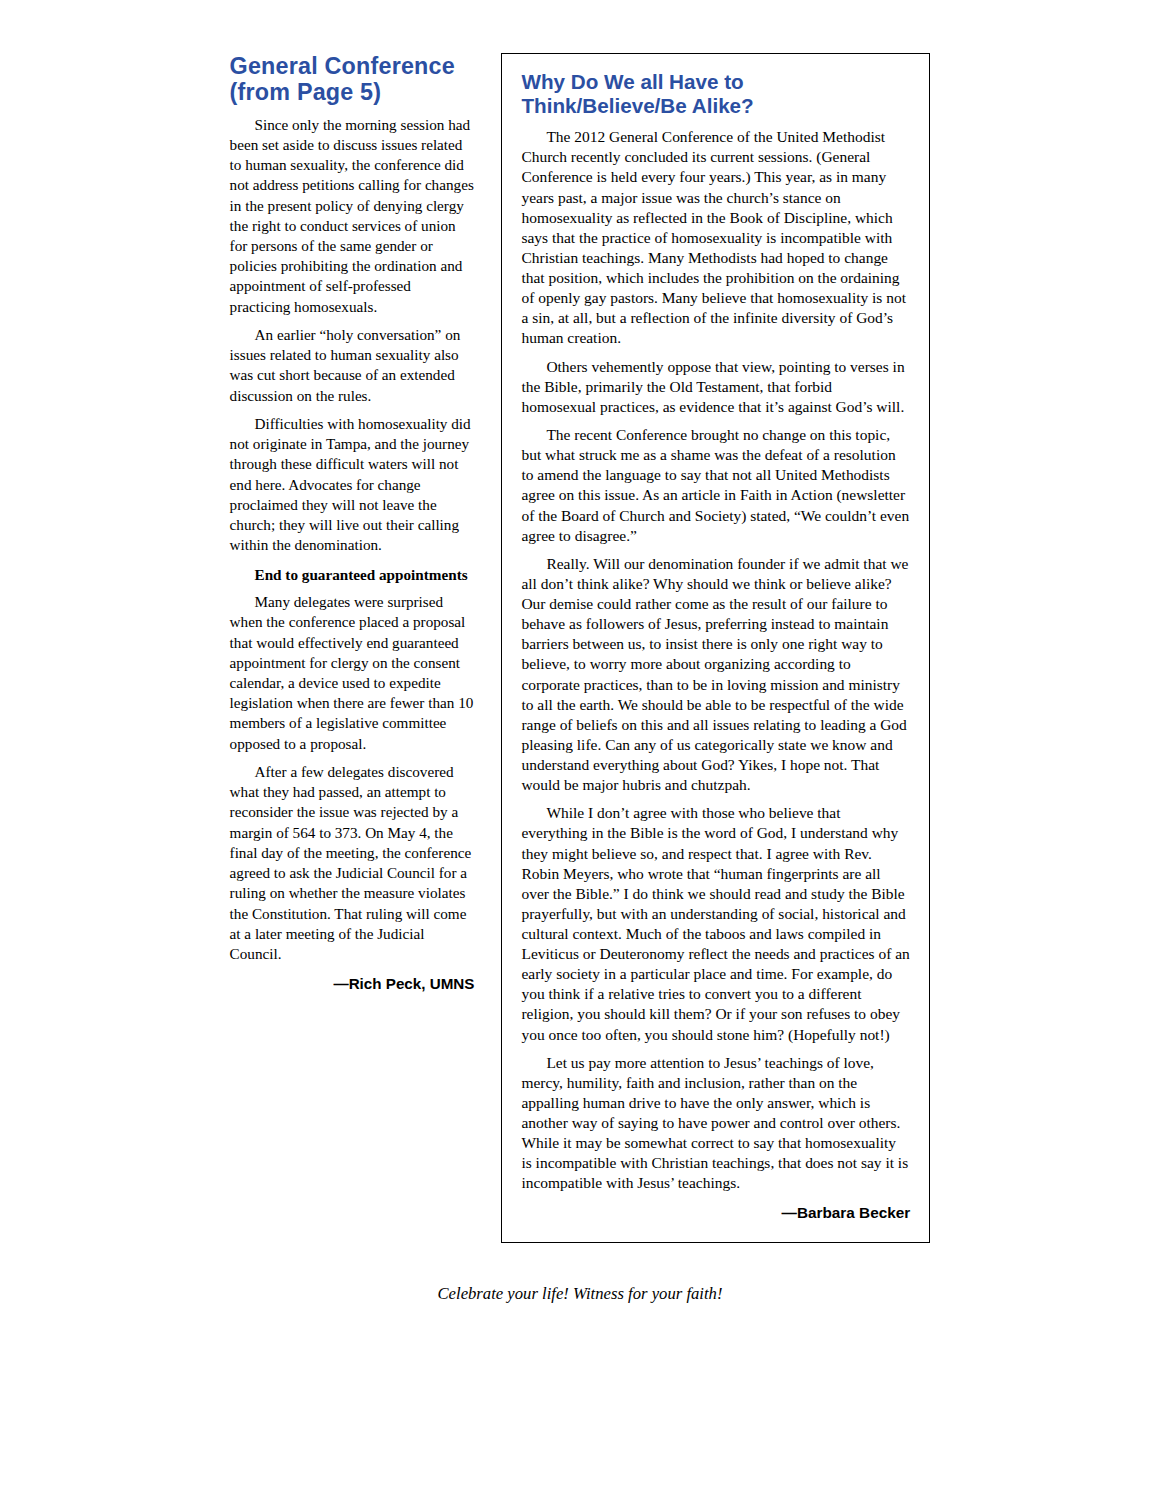General Conference(from Page 5)
Since only the morning session had been set aside to discuss issues related to human sexuality, the conference did not address petitions calling for changes in the present policy of denying clergy the right to conduct services of union for persons of the same gender or policies prohibiting the ordination and appointment of self-professed practicing homosexuals.
An earlier “holy conversation” on issues related to human sexuality also was cut short because of an extended discussion on the rules.
Difficulties with homosexuality did not originate in Tampa, and the journey through these difficult waters will not end here. Advocates for change proclaimed they will not leave the church; they will live out their calling within the denomination.
End to guaranteed appointments
Many delegates were surprised when the conference placed a proposal that would effectively end guaranteed appointment for clergy on the consent calendar, a device used to expedite legislation when there are fewer than 10 members of a legislative committee opposed to a proposal.
After a few delegates discovered what they had passed, an attempt to reconsider the issue was rejected by a margin of 564 to 373. On May 4, the final day of the meeting, the conference agreed to ask the Judicial Council for a ruling on whether the measure violates the Constitution. That ruling will come at a later meeting of the Judicial Council.
—Rich Peck, UMNS
Why Do We all Have to Think/Believe/Be Alike?
The 2012 General Conference of the United Methodist Church recently concluded its current sessions. (General Conference is held every four years.) This year, as in many years past, a major issue was the church’s stance on homosexuality as reflected in the Book of Discipline, which says that the practice of homosexuality is incompatible with Christian teachings. Many Methodists had hoped to change that position, which includes the prohibition on the ordaining of openly gay pastors. Many believe that homosexuality is not a sin, at all, but a reflection of the infinite diversity of God’s human creation.
Others vehemently oppose that view, pointing to verses in the Bible, primarily the Old Testament, that forbid homosexual practices, as evidence that it’s against God’s will.
The recent Conference brought no change on this topic, but what struck me as a shame was the defeat of a resolution to amend the language to say that not all United Methodists agree on this issue. As an article in Faith in Action (newsletter of the Board of Church and Society) stated, “We couldn’t even agree to disagree.”
Really. Will our denomination founder if we admit that we all don’t think alike? Why should we think or believe alike? Our demise could rather come as the result of our failure to behave as followers of Jesus, preferring instead to maintain barriers between us, to insist there is only one right way to believe, to worry more about organizing according to corporate practices, than to be in loving mission and ministry to all the earth. We should be able to be respectful of the wide range of beliefs on this and all issues relating to leading a God pleasing life. Can any of us categorically state we know and understand everything about God? Yikes, I hope not. That would be major hubris and chutzpah.
While I don’t agree with those who believe that everything in the Bible is the word of God, I understand why they might believe so, and respect that. I agree with Rev. Robin Meyers, who wrote that “human fingerprints are all over the Bible.” I do think we should read and study the Bible prayerfully, but with an understanding of social, historical and cultural context. Much of the taboos and laws compiled in Leviticus or Deuteronomy reflect the needs and practices of an early society in a particular place and time. For example, do you think if a relative tries to convert you to a different religion, you should kill them? Or if your son refuses to obey you once too often, you should stone him? (Hopefully not!)
Let us pay more attention to Jesus’ teachings of love, mercy, humility, faith and inclusion, rather than on the appalling human drive to have the only answer, which is another way of saying to have power and control over others. While it may be somewhat correct to say that homosexuality is incompatible with Christian teachings, that does not say it is incompatible with Jesus’ teachings.
—Barbara Becker
Celebrate your life! Witness for your faith!